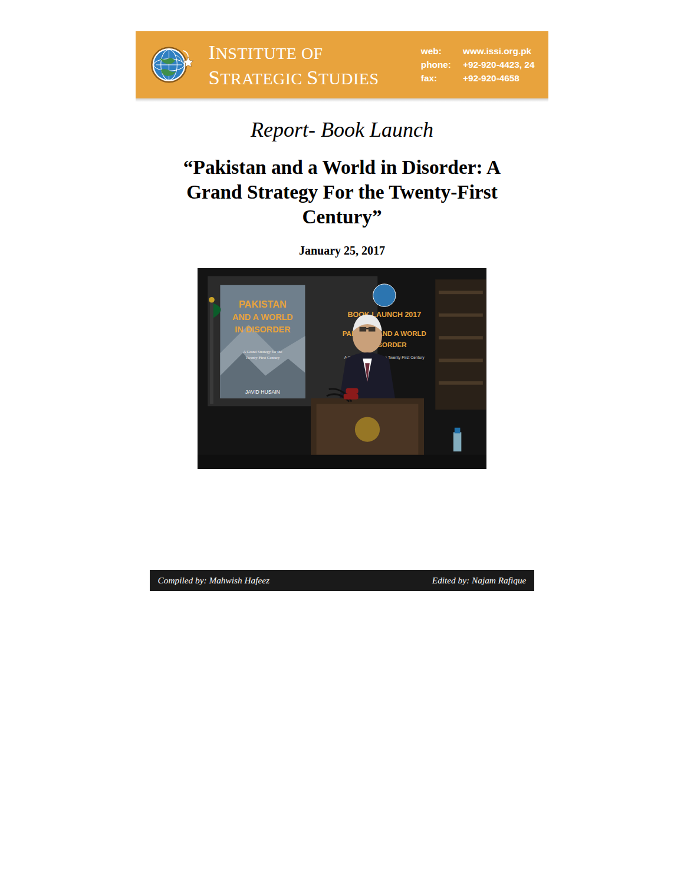INSTITUTE OF
STRATEGIC STUDIES
| web: | www.issi.org.pk |
| phone: | +92-920-4423, 24 |
| fax: | +92-920-4658 |
Report- Book Launch
“Pakistan and a World in Disorder: A Grand Strategy For the Twenty-First Century”
January 25, 2017
PAKISTAN AND A WORLD IN DISORDER A Grand Strategy for the Twenty-First Century JAVID HUSAIN BOOK LAUNCH 2017 PAKISTAN AND A WORLD IN DISORDER A Grand Strategy for the Twenty-First Century
Compiled by: Mahwish Hafeez Edited by: Najam Rafique